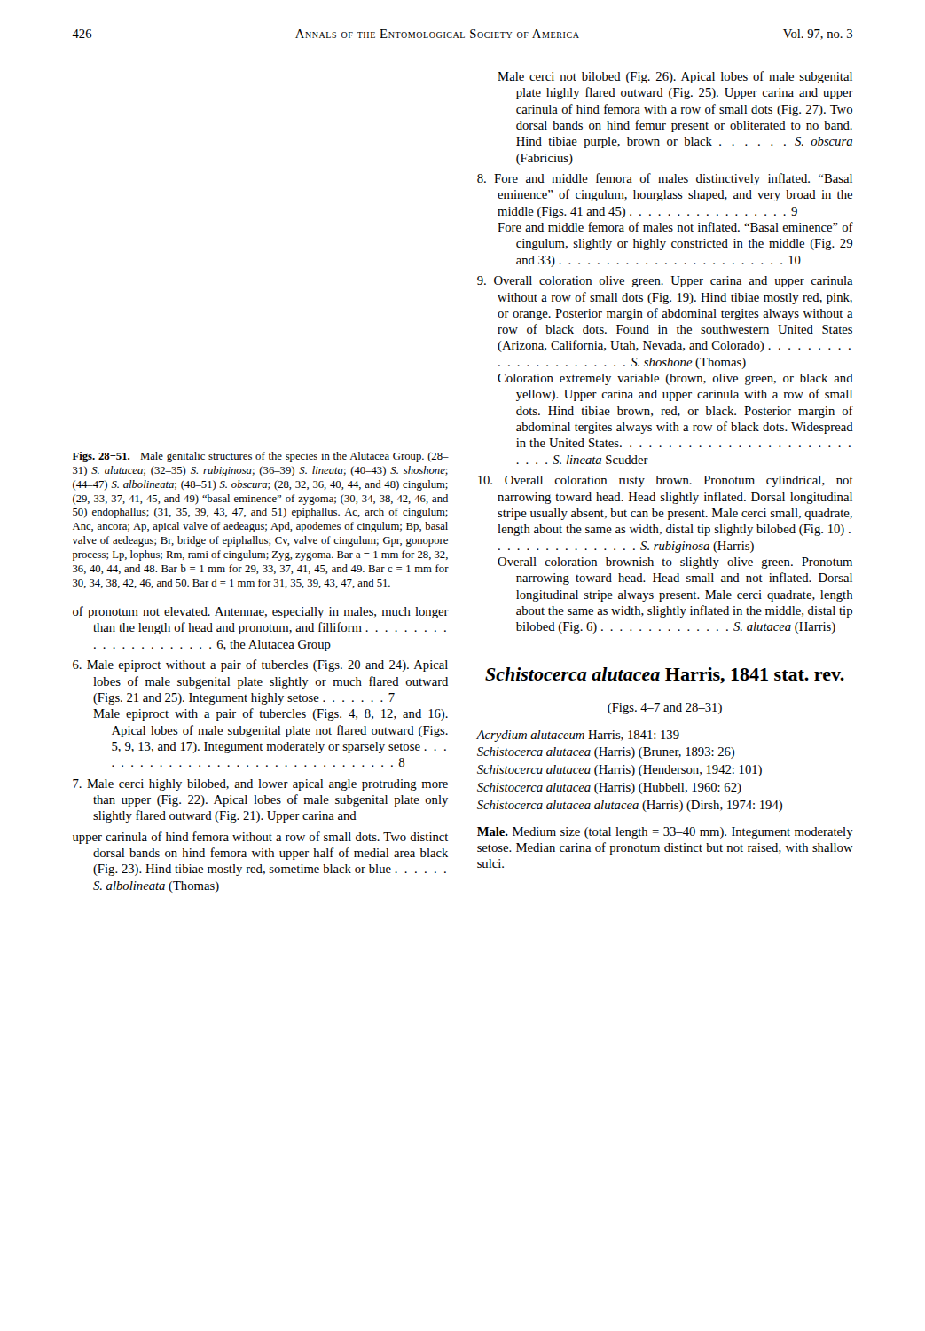426 Annals of the Entomological Society of America Vol. 97, no. 3
Figs. 28−51. Male genitalic structures of the species in the Alutacea Group. (28–31) S. alutacea; (32–35) S. rubiginosa; (36–39) S. lineata; (40–43) S. shoshone; (44–47) S. albolineata; (48–51) S. obscura; (28, 32, 36, 40, 44, and 48) cingulum; (29, 33, 37, 41, 45, and 49) “basal eminence” of zygoma; (30, 34, 38, 42, 46, and 50) endophallus; (31, 35, 39, 43, 47, and 51) epiphallus. Ac, arch of cingulum; Anc, ancora; Ap, apical valve of aedeagus; Apd, apodemes of cingulum; Bp, basal valve of aedeagus; Br, bridge of epiphallus; Cv, valve of cingulum; Gpr, gonopore process; Lp, lophus; Rm, rami of cingulum; Zyg, zygoma. Bar a = 1 mm for 28, 32, 36, 40, 44, and 48. Bar b = 1 mm for 29, 33, 37, 41, 45, and 49. Bar c = 1 mm for 30, 34, 38, 42, 46, and 50. Bar d = 1 mm for 31, 35, 39, 43, 47, and 51.
of pronotum not elevated. Antennae, especially in males, much longer than the length of head and pronotum, and filliform . . . . . . . . . . . . . . . . . . . . . . 6, the Alutacea Group
6. Male epiproct without a pair of tubercles (Figs. 20 and 24). Apical lobes of male subgenital plate slightly or much flared outward (Figs. 21 and 25). Integument highly setose . . . . . . . 7 Male epiproct with a pair of tubercles (Figs. 4, 8, 12, and 16). Apical lobes of male subgenital plate not flared outward (Figs. 5, 9, 13, and 17). Integument moderately or sparsely setose . . . . . . . . . . . . . . . . . . . . . . . . . . . . . . . . . 8
7. Male cerci highly bilobed, and lower apical angle protruding more than upper (Fig. 22). Apical lobes of male subgenital plate only slightly flared outward (Fig. 21). Upper carina and
upper carinula of hind femora without a row of small dots. Two distinct dorsal bands on hind femora with upper half of medial area black (Fig. 23). Hind tibiae mostly red, sometime black or blue . . . . . . S. albolineata (Thomas) Male cerci not bilobed (Fig. 26). Apical lobes of male subgenital plate highly flared outward (Fig. 25). Upper carina and upper carinula of hind femora with a row of small dots (Fig. 27). Two dorsal bands on hind femur present or obliterated to no band. Hind tibiae purple, brown or black . . . . . . S. obscura (Fabricius)
8. Fore and middle femora of males distinctively inflated. “Basal eminence” of cingulum, hourglass shaped, and very broad in the middle (Figs. 41 and 45) . . . . . . . . . . . . . . . . . 9 Fore and middle femora of males not inflated. “Basal eminence” of cingulum, slightly or highly constricted in the middle (Fig. 29 and 33) . . . . . . . . . . . . . . . . . . . . . . . . 10
9. Overall coloration olive green. Upper carina and upper carinula without a row of small dots (Fig. 19). Hind tibiae mostly red, pink, or orange. Posterior margin of abdominal tergites always without a row of black dots. Found in the southwestern United States (Arizona, California, Utah, Nevada, and Colorado) . . . . . . . . . . . . . . . . . . . . . . . S. shoshone (Thomas) Coloration extremely variable (brown, olive green, or black and yellow). Upper carina and upper carinula with a row of small dots. Hind tibiae brown, red, or black. Posterior margin of abdominal tergites always with a row of black dots. Widespread in the United States. . . . . . . . . . . . . . . . . . . . . . . . . . . . S. lineata Scudder
10. Overall coloration rusty brown. Pronotum cylindrical, not narrowing toward head. Head slightly inflated. Dorsal longitudinal stripe usually absent, but can be present. Male cerci small, quadrate, length about the same as width, distal tip slightly bilobed (Fig. 10) . . . . . . . . . . . . . . . . S. rubiginosa (Harris) Overall coloration brownish to slightly olive green. Pronotum narrowing toward head. Head small and not inflated. Dorsal longitudinal stripe always present. Male cerci quadrate, length about the same as width, slightly inflated in the middle, distal tip bilobed (Fig. 6) . . . . . . . . . . . . . . S. alutacea (Harris)
Schistocerca alutacea Harris, 1841 stat. rev.
(Figs. 4–7 and 28–31)
Acrydium alutaceum Harris, 1841: 139
Schistocerca alutacea (Harris) (Bruner, 1893: 26)
Schistocerca alutacea (Harris) (Henderson, 1942: 101)
Schistocerca alutacea (Harris) (Hubbell, 1960: 62)
Schistocerca alutacea alutacea (Harris) (Dirsh, 1974: 194)
Male. Medium size (total length = 33–40 mm). Integument moderately setose. Median carina of pronotum distinct but not raised, with shallow sulci.